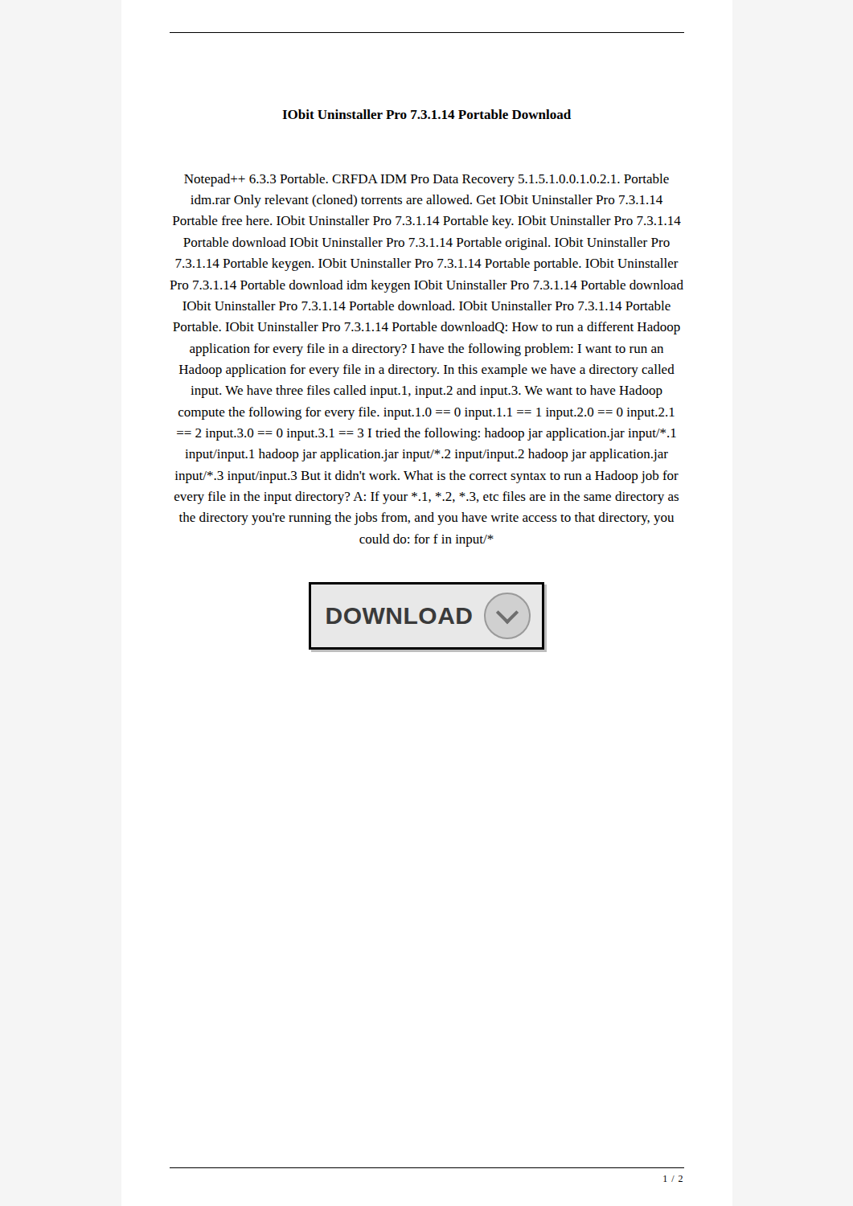IObit Uninstaller Pro 7.3.1.14 Portable Download
Notepad++ 6.3.3 Portable. CRFDA IDM Pro Data Recovery 5.1.5.1.0.0.1.0.2.1. Portable idm.rar Only relevant (cloned) torrents are allowed. Get IObit Uninstaller Pro 7.3.1.14 Portable free here. IObit Uninstaller Pro 7.3.1.14 Portable key. IObit Uninstaller Pro 7.3.1.14 Portable download IObit Uninstaller Pro 7.3.1.14 Portable original. IObit Uninstaller Pro 7.3.1.14 Portable keygen. IObit Uninstaller Pro 7.3.1.14 Portable portable. IObit Uninstaller Pro 7.3.1.14 Portable download idm keygen IObit Uninstaller Pro 7.3.1.14 Portable download IObit Uninstaller Pro 7.3.1.14 Portable download. IObit Uninstaller Pro 7.3.1.14 Portable Portable. IObit Uninstaller Pro 7.3.1.14 Portable downloadQ: How to run a different Hadoop application for every file in a directory? I have the following problem: I want to run an Hadoop application for every file in a directory. In this example we have a directory called input. We have three files called input.1, input.2 and input.3. We want to have Hadoop compute the following for every file. input.1.0 == 0 input.1.1 == 1 input.2.0 == 0 input.2.1 == 2 input.3.0 == 0 input.3.1 == 3 I tried the following: hadoop jar application.jar input/*.1 input/input.1 hadoop jar application.jar input/*.2 input/input.2 hadoop jar application.jar input/*.3 input/input.3 But it didn't work. What is the correct syntax to run a Hadoop job for every file in the input directory? A: If your *.1, *.2, *.3, etc files are in the same directory as the directory you're running the jobs from, and you have write access to that directory, you could do: for f in input/*
Download
1 / 2